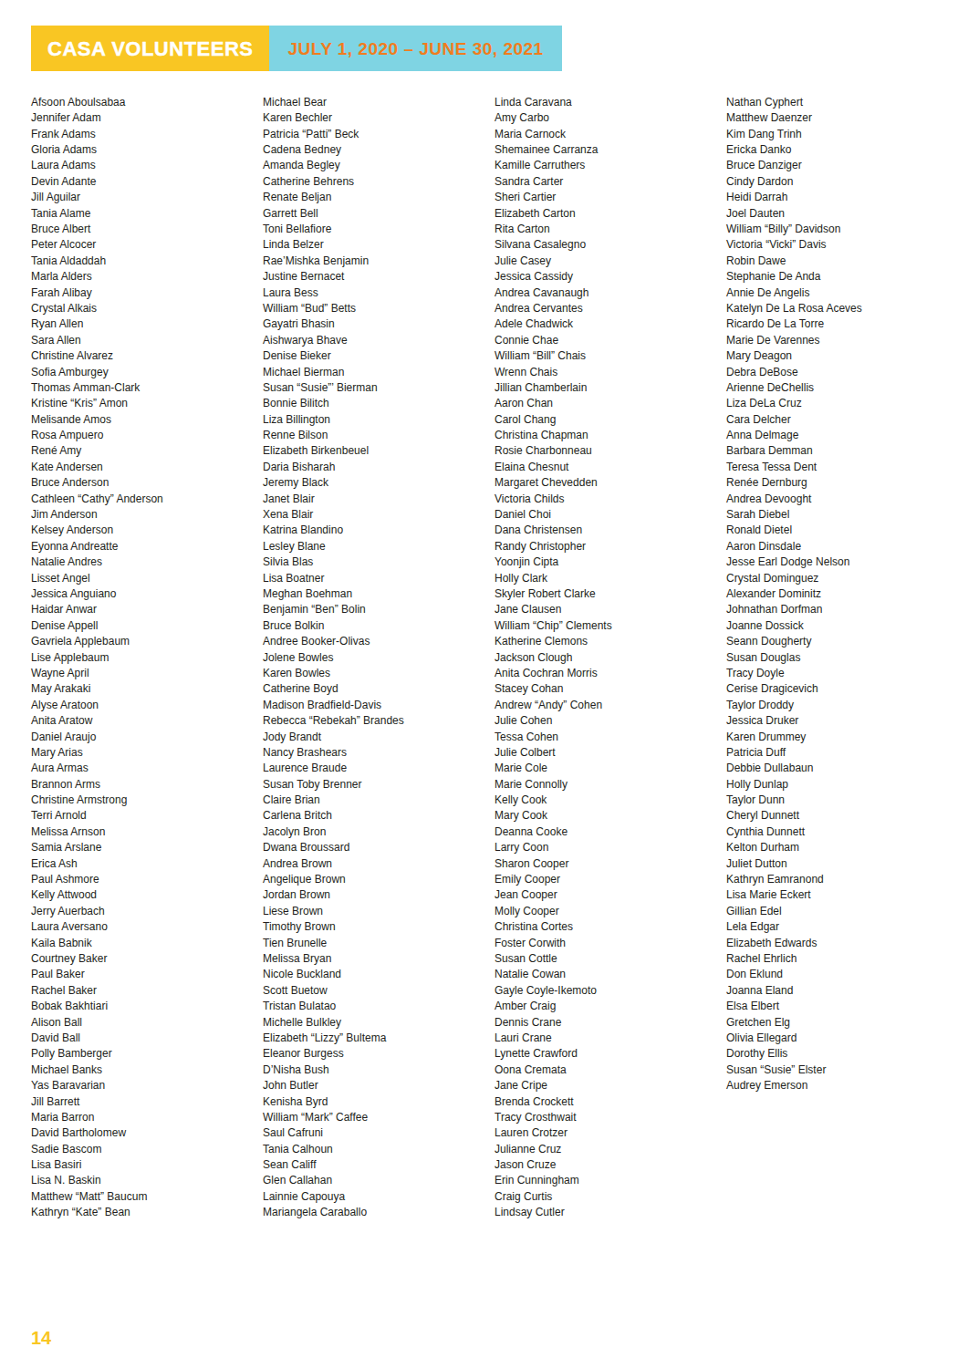CASA Volunteers
July 1, 2020 – June 30, 2021
Afsoon Aboulsabaa
Jennifer Adam
Frank Adams
Gloria Adams
Laura Adams
Devin Adante
Jill Aguilar
Tania Alame
Bruce Albert
Peter Alcocer
Tania Aldaddah
Marla Alders
Farah Alibay
Crystal Alkais
Ryan Allen
Sara Allen
Christine Alvarez
Sofia Amburgey
Thomas Amman-Clark
Kristine “Kris” Amon
Melisande Amos
Rosa Ampuero
René Amy
Kate Andersen
Bruce Anderson
Cathleen “Cathy” Anderson
Jim Anderson
Kelsey Anderson
Eyonna Andreatte
Natalie Andres
Lisset Angel
Jessica Anguiano
Haidar Anwar
Denise Appell
Gavriela Applebaum
Lise Applebaum
Wayne April
May Arakaki
Alyse Aratoon
Anita Aratow
Daniel Araujo
Mary Arias
Aura Armas
Brannon Arms
Christine Armstrong
Terri Arnold
Melissa Arnson
Samia Arslane
Erica Ash
Paul Ashmore
Kelly Attwood
Jerry Auerbach
Laura Aversano
Kaila Babnik
Courtney Baker
Paul Baker
Rachel Baker
Bobak Bakhtiari
Alison Ball
David Ball
Polly Bamberger
Michael Banks
Yas Baravarian
Jill Barrett
Maria Barron
David Bartholomew
Sadie Bascom
Lisa Basiri
Lisa N. Baskin
Matthew “Matt” Baucum
Kathryn “Kate” Bean
Michael Bear
Karen Bechler
Patricia “Patti” Beck
Cadena Bedney
Amanda Begley
Catherine Behrens
Renate Beljan
Garrett Bell
Toni Bellafiore
Linda Belzer
Rae’Mishka Benjamin
Justine Bernacet
Laura Bess
William “Bud” Betts
Gayatri Bhasin
Aishwarya Bhave
Denise Bieker
Michael Bierman
Susan “Susie”’ Bierman
Bonnie Bilitch
Liza Billington
Renne Bilson
Elizabeth Birkenbeuel
Daria Bisharah
Jeremy Black
Janet Blair
Xena Blair
Katrina Blandino
Lesley Blane
Silvia Blas
Lisa Boatner
Meghan Boehman
Benjamin “Ben” Bolin
Bruce Bolkin
Andree Booker-Olivas
Jolene Bowles
Karen Bowles
Catherine Boyd
Madison Bradfield-Davis
Rebecca “Rebekah” Brandes
Jody Brandt
Nancy Brashears
Laurence Braude
Susan Toby Brenner
Claire Brian
Carlena Britch
Jacolyn Bron
Dwana Broussard
Andrea Brown
Angelique Brown
Jordan Brown
Liese Brown
Timothy Brown
Tien Brunelle
Melissa Bryan
Nicole Buckland
Scott Buetow
Tristan Bulatao
Michelle Bulkley
Elizabeth “Lizzy” Bultema
Eleanor Burgess
D’Nisha Bush
John Butler
Kenisha Byrd
William “Mark” Caffee
Saul Cafruni
Tania Calhoun
Sean Califf
Glen Callahan
Lainnie Capouya
Mariangela Caraballo
Linda Caravana
Amy Carbo
Maria Carnock
Shemainee Carranza
Kamille Carruthers
Sandra Carter
Sheri Cartier
Elizabeth Carton
Rita Carton
Silvana Casalegno
Julie Casey
Jessica Cassidy
Andrea Cavanaugh
Andrea Cervantes
Adele Chadwick
Connie Chae
William “Bill” Chais
Wrenn Chais
Jillian Chamberlain
Aaron Chan
Carol Chang
Christina Chapman
Rosie Charbonneau
Elaina Chesnut
Margaret Chevedden
Victoria Childs
Daniel Choi
Dana Christensen
Randy Christopher
Yoonjin Cipta
Holly Clark
Skyler Robert Clarke
Jane Clausen
William “Chip” Clements
Katherine Clemons
Jackson Clough
Anita Cochran Morris
Stacey Cohan
Andrew “Andy” Cohen
Julie Cohen
Tessa Cohen
Julie Colbert
Marie Cole
Marie Connolly
Kelly Cook
Mary Cook
Deanna Cooke
Larry Coon
Sharon Cooper
Emily Cooper
Jean Cooper
Molly Cooper
Christina Cortes
Foster Corwith
Susan Cottle
Natalie Cowan
Gayle Coyle-Ikemoto
Amber Craig
Dennis Crane
Lauri Crane
Lynette Crawford
Oona Cremata
Jane Cripe
Brenda Crockett
Tracy Crosthwait
Lauren Crotzer
Julianne Cruz
Jason Cruze
Erin Cunningham
Craig Curtis
Lindsay Cutler
Nathan Cyphert
Matthew Daenzer
Kim Dang Trinh
Ericka Danko
Bruce Danziger
Cindy Dardon
Heidi Darrah
Joel Dauten
William “Billy” Davidson
Victoria “Vicki” Davis
Robin Dawe
Stephanie De Anda
Annie De Angelis
Katelyn De La Rosa Aceves
Ricardo De La Torre
Marie De Varennes
Mary Deagon
Debra DeBose
Arienne DeChellis
Liza DeLa Cruz
Cara Delcher
Anna Delmage
Barbara Demman
Teresa Tessa Dent
Renée Dernburg
Andrea Devooght
Sarah Diebel
Ronald Dietel
Aaron Dinsdale
Jesse Earl Dodge Nelson
Crystal Dominguez
Alexander Dominitz
Johnathan Dorfman
Joanne Dossick
Seann Dougherty
Susan Douglas
Tracy Doyle
Cerise Dragicevich
Taylor Droddy
Jessica Druker
Karen Drummey
Patricia Duff
Debbie Dullabaun
Holly Dunlap
Taylor Dunn
Cheryl Dunnett
Cynthia Dunnett
Kelton Durham
Juliet Dutton
Kathryn Eamranond
Lisa Marie Eckert
Gillian Edel
Lela Edgar
Elizabeth Edwards
Rachel Ehrlich
Don Eklund
Joanna Eland
Elsa Elbert
Gretchen Elg
Olivia Ellegard
Dorothy Ellis
Susan “Susie” Elster
Audrey Emerson
14